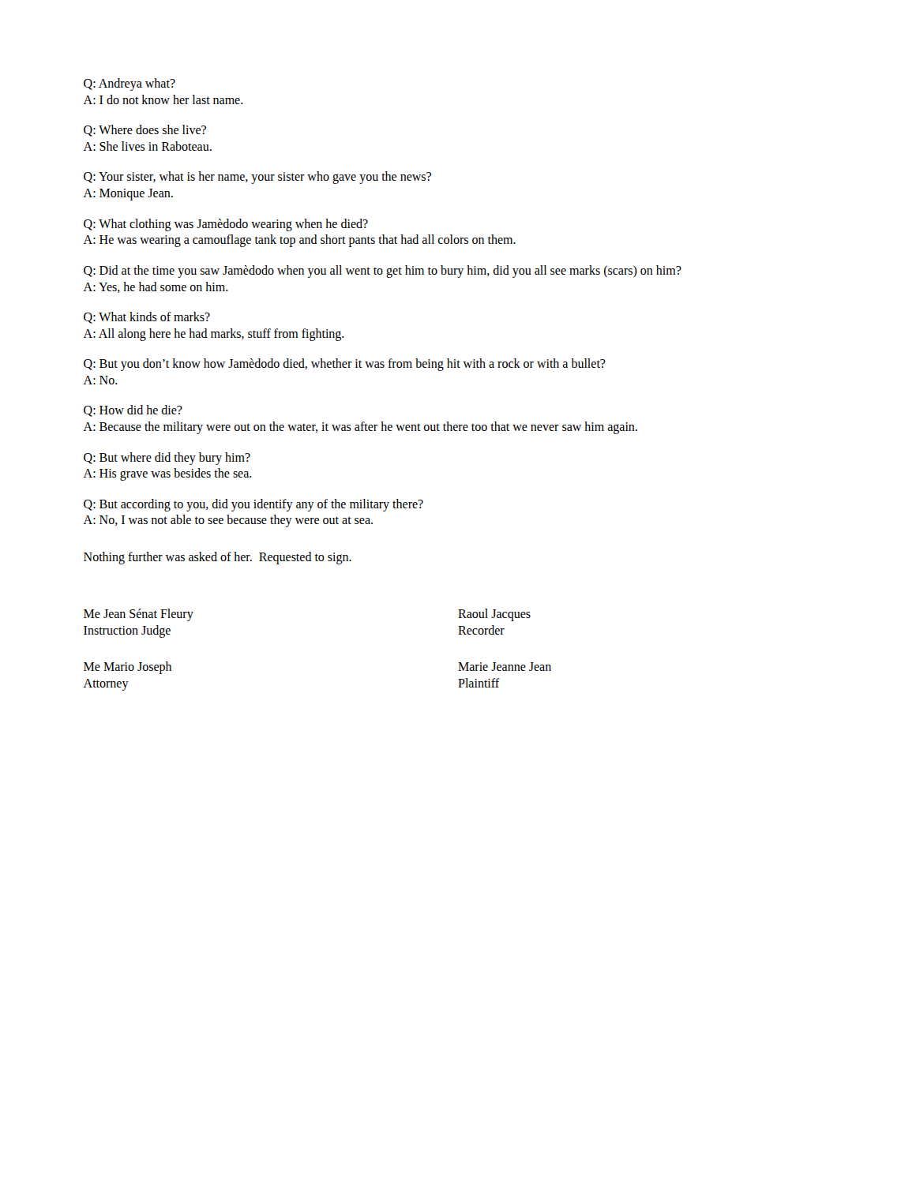Q: Andreya what?
A: I do not know her last name.
Q: Where does she live?
A: She lives in Raboteau.
Q: Your sister, what is her name, your sister who gave you the news?
A: Monique Jean.
Q: What clothing was Jamèdodo wearing when he died?
A: He was wearing a camouflage tank top and short pants that had all colors on them.
Q: Did at the time you saw Jamèdodo when you all went to get him to bury him, did you all see marks (scars) on him?
A: Yes, he had some on him.
Q: What kinds of marks?
A: All along here he had marks, stuff from fighting.
Q: But you don’t know how Jamèdodo died, whether it was from being hit with a rock or with a bullet?
A: No.
Q: How did he die?
A: Because the military were out on the water, it was after he went out there too that we never saw him again.
Q: But where did they bury him?
A: His grave was besides the sea.
Q: But according to you, did you identify any of the military there?
A: No, I was not able to see because they were out at sea.
Nothing further was asked of her. Requested to sign.
| Me Jean Sénat Fleury Instruction Judge | Raoul Jacques Recorder |
| Me Mario Joseph Attorney | Marie Jeanne Jean Plaintiff |